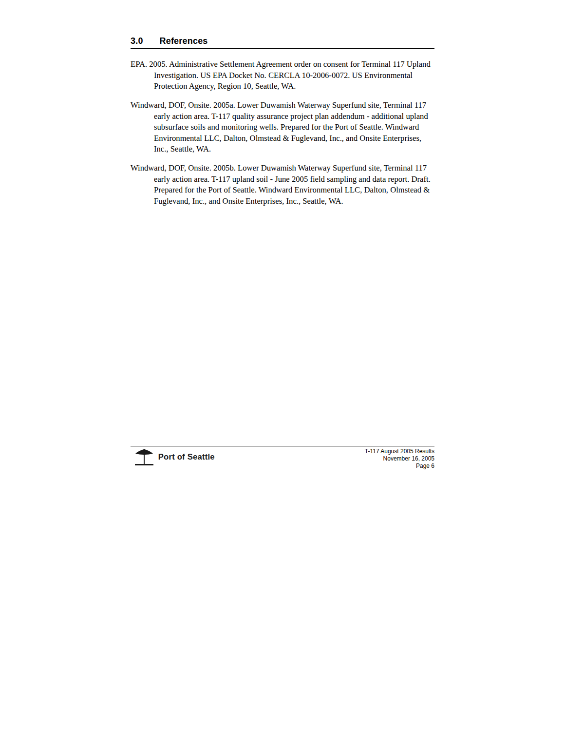3.0 References
EPA. 2005. Administrative Settlement Agreement order on consent for Terminal 117 Upland Investigation. US EPA Docket No. CERCLA 10-2006-0072. US Environmental Protection Agency, Region 10, Seattle, WA.
Windward, DOF, Onsite. 2005a. Lower Duwamish Waterway Superfund site, Terminal 117 early action area. T-117 quality assurance project plan addendum - additional upland subsurface soils and monitoring wells. Prepared for the Port of Seattle. Windward Environmental LLC, Dalton, Olmstead & Fuglevand, Inc., and Onsite Enterprises, Inc., Seattle, WA.
Windward, DOF, Onsite. 2005b. Lower Duwamish Waterway Superfund site, Terminal 117 early action area. T-117 upland soil - June 2005 field sampling and data report. Draft. Prepared for the Port of Seattle. Windward Environmental LLC, Dalton, Olmstead & Fuglevand, Inc., and Onsite Enterprises, Inc., Seattle, WA.
Port of Seattle
T-117 August 2005 Results
November 16, 2005
Page 6